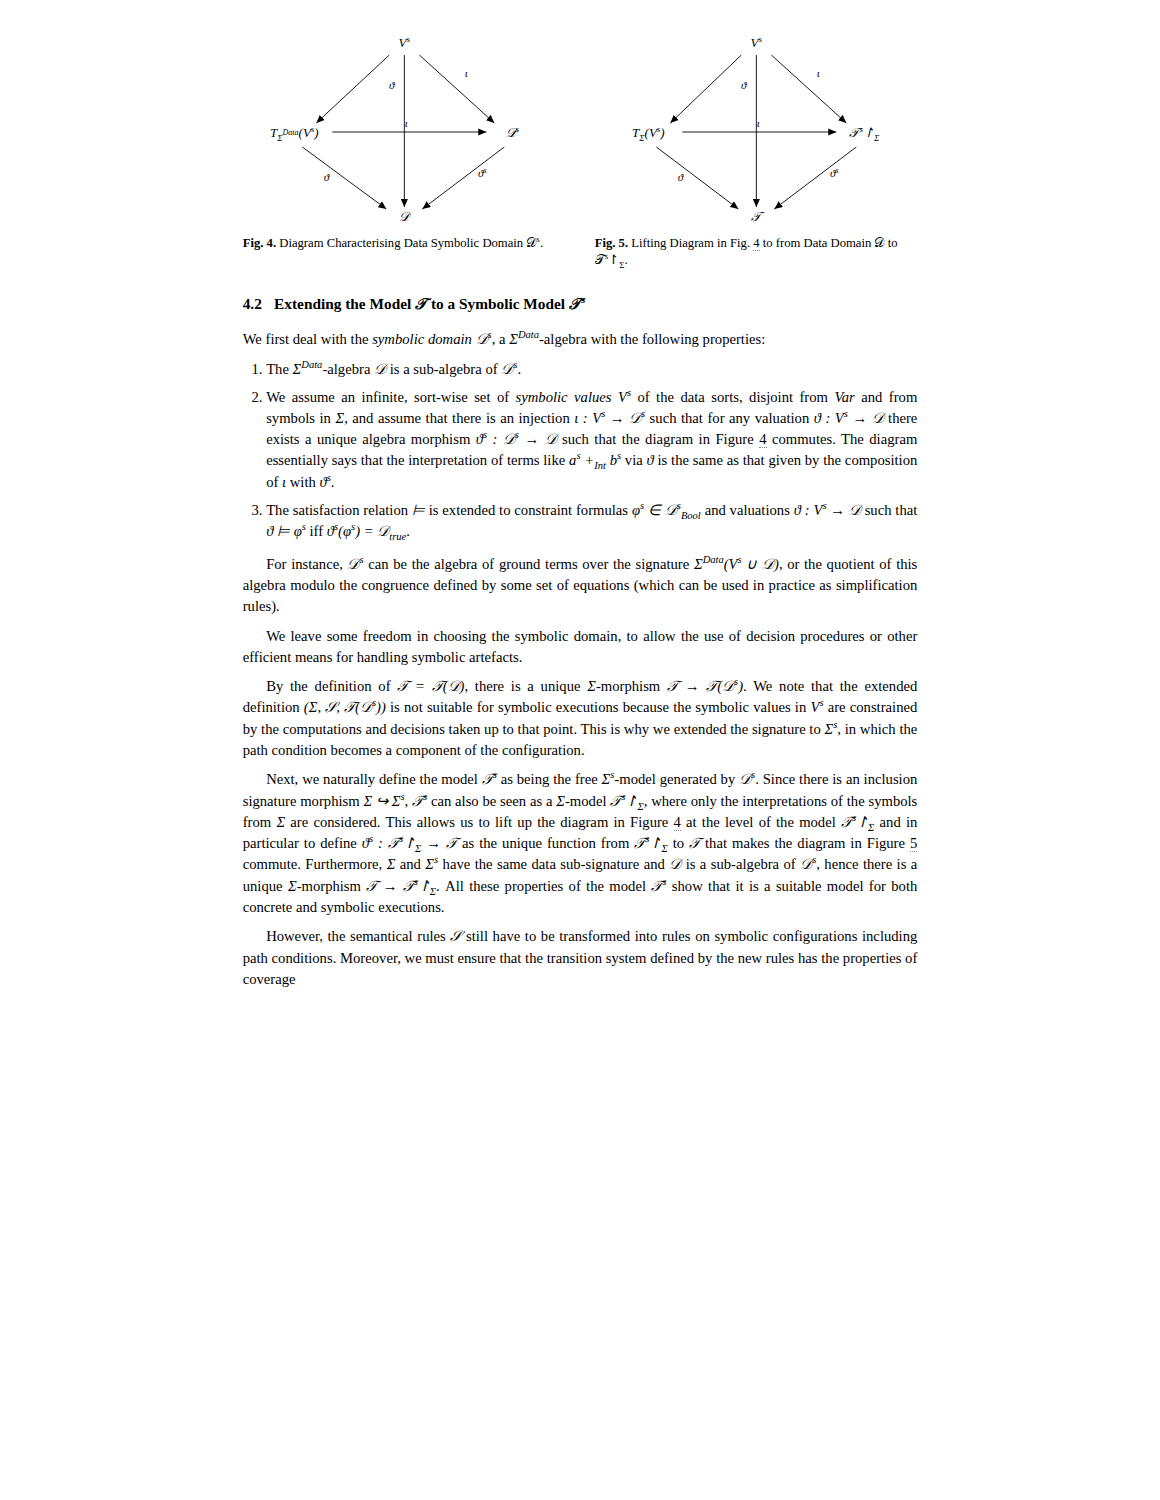Vs TΣData(Vs) 𝒟s 𝒟 ϑ ι ι ϑ ϑs
Fig. 4. Diagram Characterising Data Symbolic Domain 𝒟s.
Vs TΣ(Vs) 𝒯s↾Σ 𝒯 ϑ ι ι ϑ ϑs
Fig. 5. Lifting Diagram in Fig. 4 to from Data Domain 𝒟 to 𝒯s↾Σ.
4.2 Extending the Model 𝒯 to a Symbolic Model 𝒯s
We first deal with the symbolic domain 𝒟s, a ΣData-algebra with the following properties:
The ΣData-algebra 𝒟 is a sub-algebra of 𝒟s.
We assume an infinite, sort-wise set of symbolic values Vs of the data sorts, disjoint from Var and from symbols in Σ, and assume that there is an injection ι : Vs → 𝒟s such that for any valuation ϑ : Vs → 𝒟 there exists a unique algebra morphism ϑs : 𝒟s → 𝒟 such that the diagram in Figure 4 commutes. The diagram essentially says that the interpretation of terms like as +Int bs via ϑ is the same as that given by the composition of ι with ϑs.
The satisfaction relation ⊨ is extended to constraint formulas φs ∈ 𝒟sBool and valuations ϑ : Vs → 𝒟 such that ϑ ⊨ φs iff ϑs(φs) = 𝒟true.
For instance, 𝒟s can be the algebra of ground terms over the signature ΣData(Vs ∪ 𝒟), or the quotient of this algebra modulo the congruence defined by some set of equations (which can be used in practice as simplification rules).
We leave some freedom in choosing the symbolic domain, to allow the use of decision procedures or other efficient means for handling symbolic artefacts.
By the definition of 𝒯 = 𝒯(𝒟), there is a unique Σ-morphism 𝒯 → 𝒯(𝒟s). We note that the extended definition (Σ, 𝒮, 𝒯(𝒟s)) is not suitable for symbolic executions because the symbolic values in Vs are constrained by the computations and decisions taken up to that point. This is why we extended the signature to Σs, in which the path condition becomes a component of the configuration.
Next, we naturally define the model 𝒯s as being the free Σs-model generated by 𝒟s. Since there is an inclusion signature morphism Σ ↪ Σs, 𝒯s can also be seen as a Σ-model 𝒯s↾Σ, where only the interpretations of the symbols from Σ are considered. This allows us to lift up the diagram in Figure 4 at the level of the model 𝒯s↾Σ and in particular to define ϑs : 𝒯s↾Σ → 𝒯 as the unique function from 𝒯s↾Σ to 𝒯 that makes the diagram in Figure 5 commute. Furthermore, Σ and Σs have the same data sub-signature and 𝒟 is a sub-algebra of 𝒟s, hence there is a unique Σ-morphism 𝒯 → 𝒯s↾Σ. All these properties of the model 𝒯s show that it is a suitable model for both concrete and symbolic executions.
However, the semantical rules 𝒮 still have to be transformed into rules on symbolic configurations including path conditions. Moreover, we must ensure that the transition system defined by the new rules has the properties of coverage